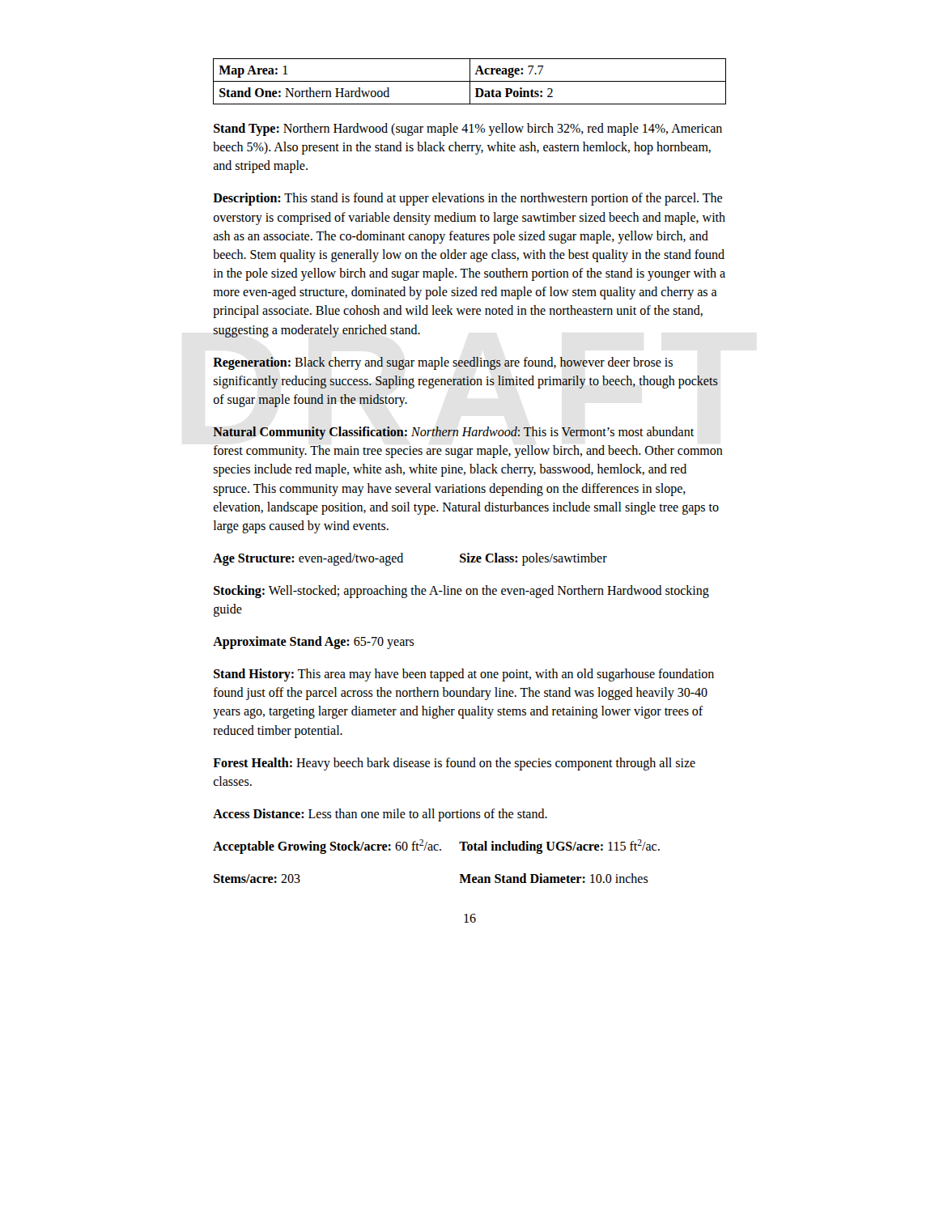DRAFT
| Map Area: 1 | Acreage: 7.7 |
| Stand One: Northern Hardwood | Data Points: 2 |
Stand Type: Northern Hardwood (sugar maple 41% yellow birch 32%, red maple 14%, American beech 5%). Also present in the stand is black cherry, white ash, eastern hemlock, hop hornbeam, and striped maple.
Description: This stand is found at upper elevations in the northwestern portion of the parcel. The overstory is comprised of variable density medium to large sawtimber sized beech and maple, with ash as an associate. The co-dominant canopy features pole sized sugar maple, yellow birch, and beech. Stem quality is generally low on the older age class, with the best quality in the stand found in the pole sized yellow birch and sugar maple. The southern portion of the stand is younger with a more even-aged structure, dominated by pole sized red maple of low stem quality and cherry as a principal associate. Blue cohosh and wild leek were noted in the northeastern unit of the stand, suggesting a moderately enriched stand.
Regeneration: Black cherry and sugar maple seedlings are found, however deer brose is significantly reducing success. Sapling regeneration is limited primarily to beech, though pockets of sugar maple found in the midstory.
Natural Community Classification: Northern Hardwood: This is Vermont’s most abundant forest community. The main tree species are sugar maple, yellow birch, and beech. Other common species include red maple, white ash, white pine, black cherry, basswood, hemlock, and red spruce. This community may have several variations depending on the differences in slope, elevation, landscape position, and soil type. Natural disturbances include small single tree gaps to large gaps caused by wind events.
Age Structure: even-aged/two-aged
Size Class: poles/sawtimber
Stocking: Well-stocked; approaching the A-line on the even-aged Northern Hardwood stocking guide
Approximate Stand Age: 65-70 years
Stand History: This area may have been tapped at one point, with an old sugarhouse foundation found just off the parcel across the northern boundary line. The stand was logged heavily 30-40 years ago, targeting larger diameter and higher quality stems and retaining lower vigor trees of reduced timber potential.
Forest Health: Heavy beech bark disease is found on the species component through all size classes.
Access Distance: Less than one mile to all portions of the stand.
Acceptable Growing Stock/acre: 60 ft2/ac.
Total including UGS/acre: 115 ft2/ac.
Stems/acre: 203
Mean Stand Diameter: 10.0 inches
16